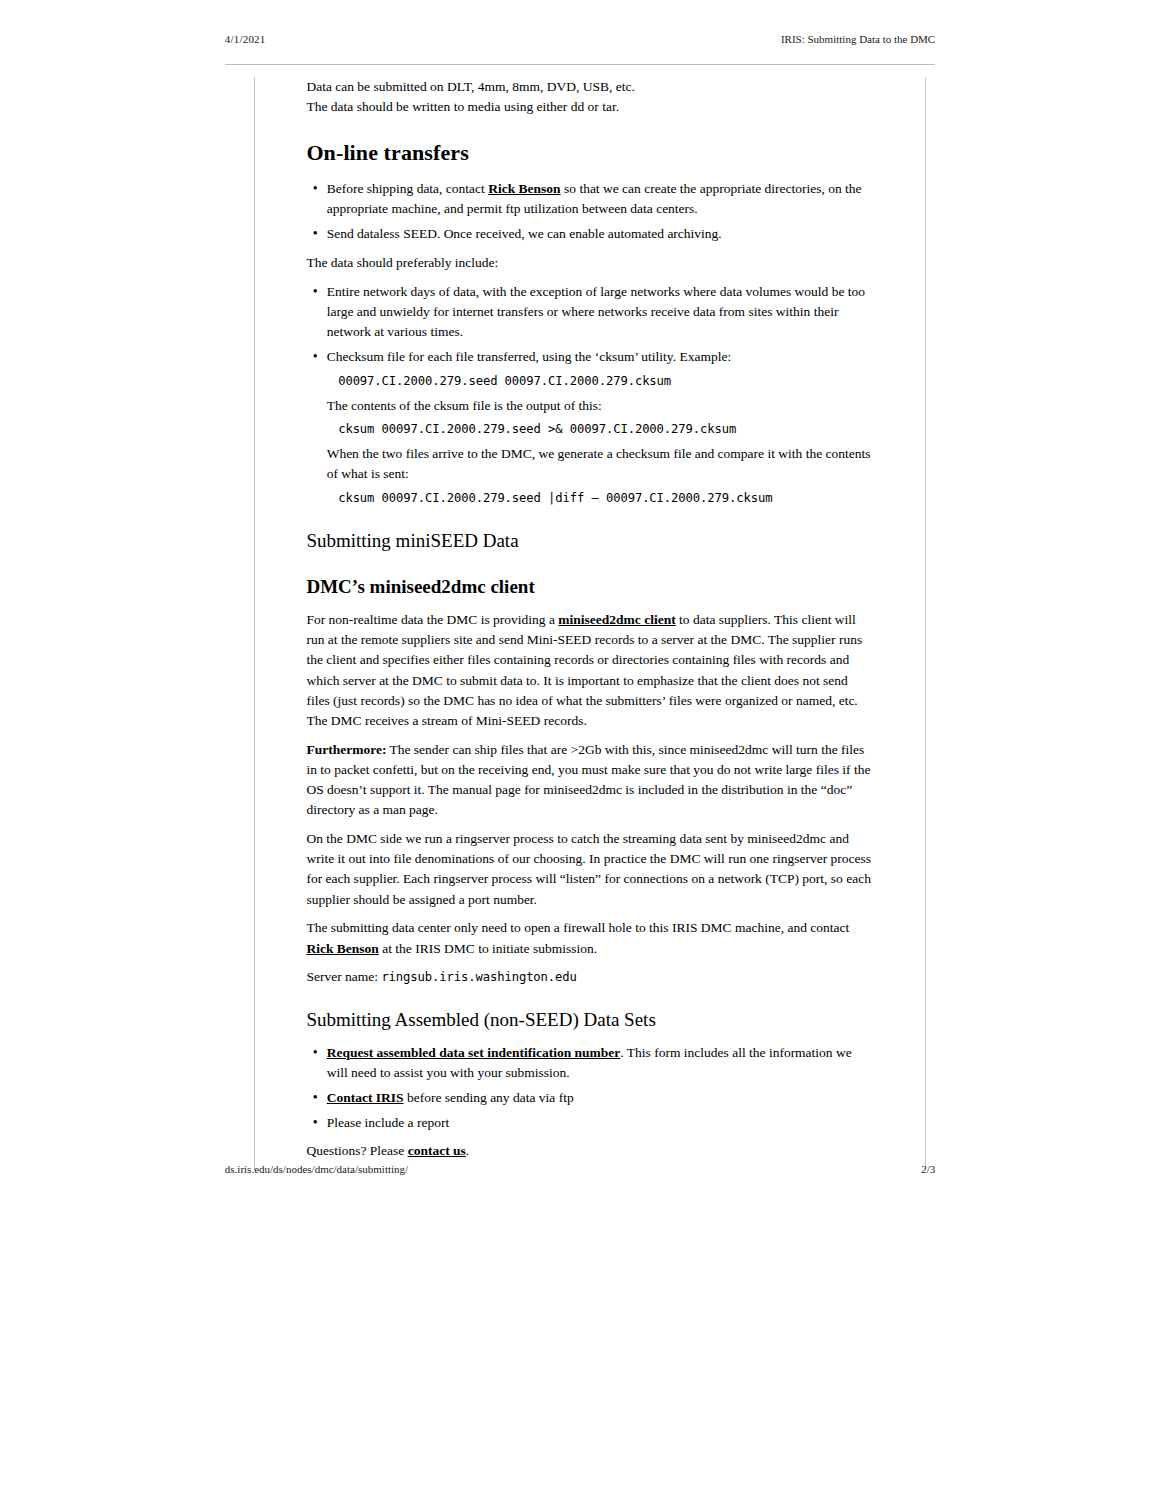4/1/2021
IRIS: Submitting Data to the DMC
Data can be submitted on DLT, 4mm, 8mm, DVD, USB, etc.
The data should be written to media using either dd or tar.
On-line transfers
Before shipping data, contact Rick Benson so that we can create the appropriate directories, on the appropriate machine, and permit ftp utilization between data centers.
Send dataless SEED. Once received, we can enable automated archiving.
The data should preferably include:
Entire network days of data, with the exception of large networks where data volumes would be too large and unwieldy for internet transfers or where networks receive data from sites within their network at various times.
Checksum file for each file transferred, using the ‘cksum’ utility. Example:
00097.CI.2000.279.seed 00097.CI.2000.279.cksum
The contents of the cksum file is the output of this:
cksum 00097.CI.2000.279.seed >& 00097.CI.2000.279.cksum
When the two files arrive to the DMC, we generate a checksum file and compare it with the contents of what is sent:
cksum 00097.CI.2000.279.seed |diff – 00097.CI.2000.279.cksum
Submitting miniSEED Data
DMC’s miniseed2dmc client
For non-realtime data the DMC is providing a miniseed2dmc client to data suppliers. This client will run at the remote suppliers site and send Mini-SEED records to a server at the DMC. The supplier runs the client and specifies either files containing records or directories containing files with records and which server at the DMC to submit data to. It is important to emphasize that the client does not send files (just records) so the DMC has no idea of what the submitters’ files were organized or named, etc. The DMC receives a stream of Mini-SEED records.
Furthermore: The sender can ship files that are >2Gb with this, since miniseed2dmc will turn the files in to packet confetti, but on the receiving end, you must make sure that you do not write large files if the OS doesn’t support it. The manual page for miniseed2dmc is included in the distribution in the “doc” directory as a man page.
On the DMC side we run a ringserver process to catch the streaming data sent by miniseed2dmc and write it out into file denominations of our choosing. In practice the DMC will run one ringserver process for each supplier. Each ringserver process will “listen” for connections on a network (TCP) port, so each supplier should be assigned a port number.
The submitting data center only need to open a firewall hole to this IRIS DMC machine, and contact Rick Benson at the IRIS DMC to initiate submission.
Server name: ringsub.iris.washington.edu
Submitting Assembled (non-SEED) Data Sets
Request assembled data set indentification number. This form includes all the information we will need to assist you with your submission.
Contact IRIS before sending any data via ftp
Please include a report
Questions? Please contact us.
ds.iris.edu/ds/nodes/dmc/data/submitting/
2/3